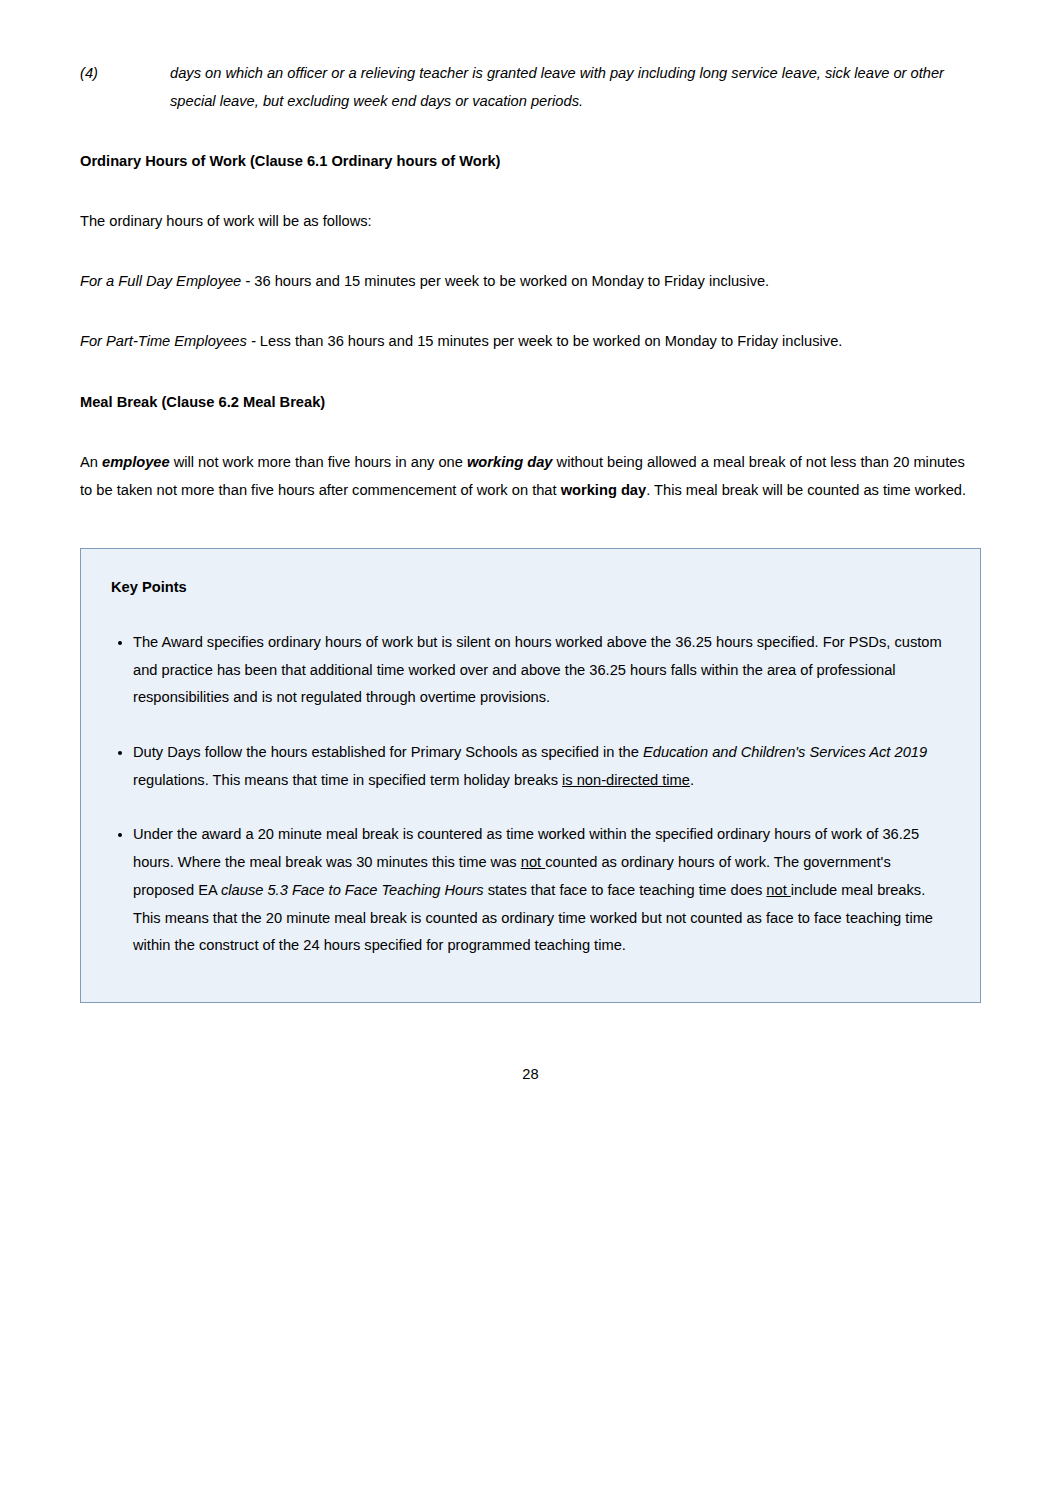(4)
days on which an officer or a relieving teacher is granted leave with pay including long service leave, sick leave or other special leave, but excluding week end days or vacation periods.
Ordinary Hours of Work (Clause 6.1 Ordinary hours of Work)
The ordinary hours of work will be as follows:
For a Full Day Employee - 36 hours and 15 minutes per week to be worked on Monday to Friday inclusive.
For Part-Time Employees - Less than 36 hours and 15 minutes per week to be worked on Monday to Friday inclusive.
Meal Break (Clause 6.2 Meal Break)
An employee will not work more than five hours in any one working day without being allowed a meal break of not less than 20 minutes to be taken not more than five hours after commencement of work on that working day. This meal break will be counted as time worked.
Key Points
The Award specifies ordinary hours of work but is silent on hours worked above the 36.25 hours specified. For PSDs, custom and practice has been that additional time worked over and above the 36.25 hours falls within the area of professional responsibilities and is not regulated through overtime provisions.
Duty Days follow the hours established for Primary Schools as specified in the Education and Children's Services Act 2019 regulations. This means that time in specified term holiday breaks is non-directed time.
Under the award a 20 minute meal break is countered as time worked within the specified ordinary hours of work of 36.25 hours. Where the meal break was 30 minutes this time was not counted as ordinary hours of work. The government's proposed EA clause 5.3 Face to Face Teaching Hours states that face to face teaching time does not include meal breaks. This means that the 20 minute meal break is counted as ordinary time worked but not counted as face to face teaching time within the construct of the 24 hours specified for programmed teaching time.
28